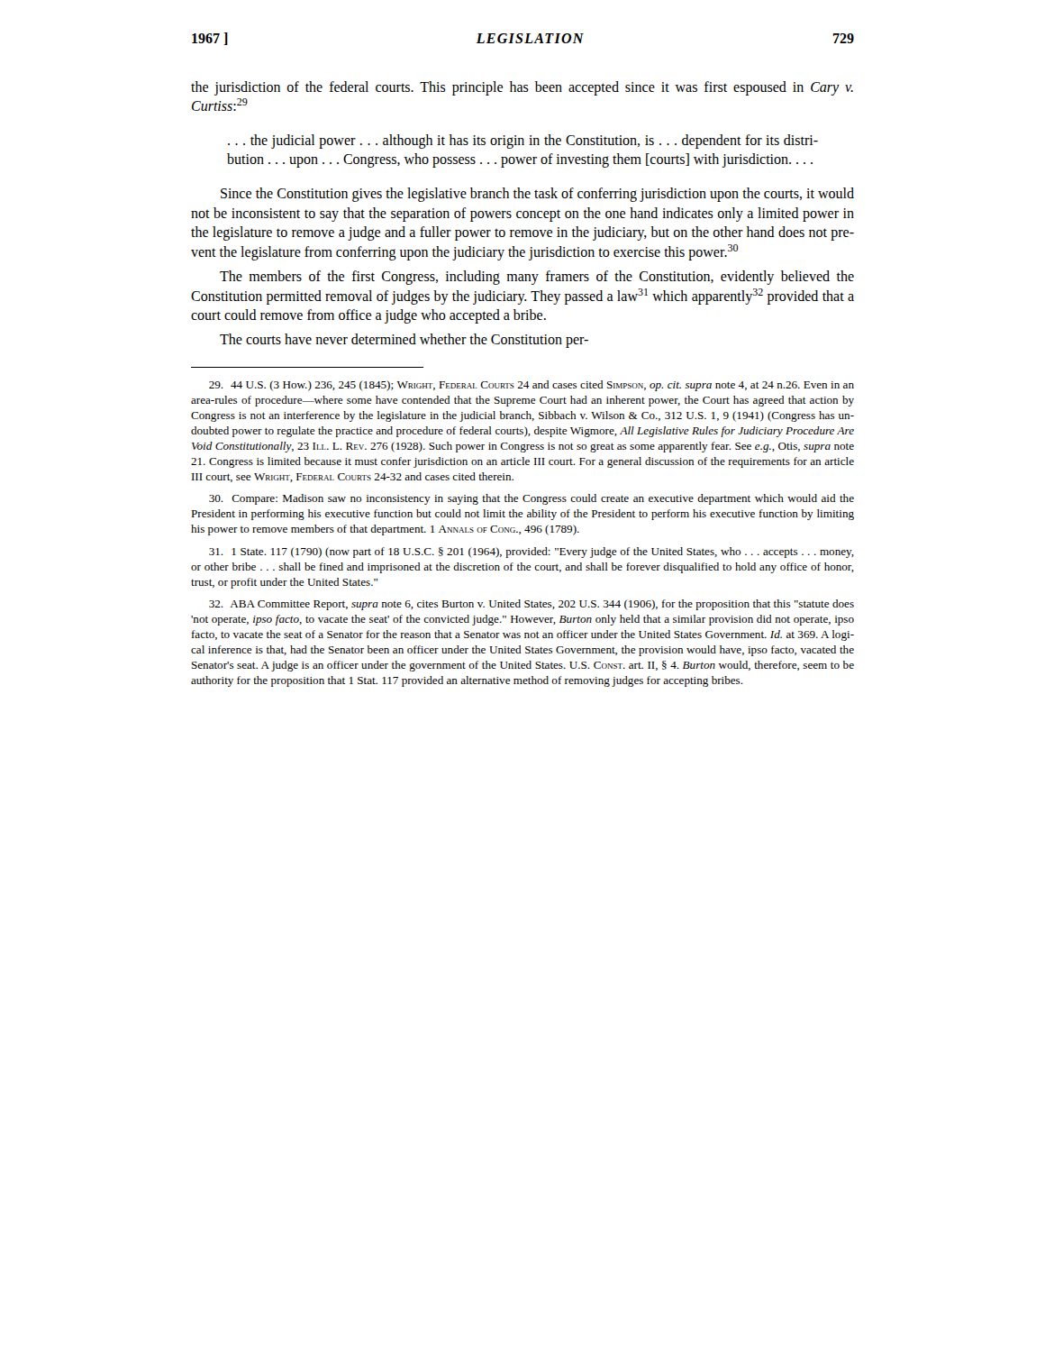1967 ] LEGISLATION 729
the jurisdiction of the federal courts. This principle has been accepted since it was first espoused in Cary v. Curtiss:29
. . . the judicial power . . . although it has its origin in the Constitution, is . . . dependent for its distribution . . . upon . . . Congress, who possess . . . power of investing them [courts] with jurisdiction. . . .
Since the Constitution gives the legislative branch the task of conferring jurisdiction upon the courts, it would not be inconsistent to say that the separation of powers concept on the one hand indicates only a limited power in the legislature to remove a judge and a fuller power to remove in the judiciary, but on the other hand does not prevent the legislature from conferring upon the judiciary the jurisdiction to exercise this power.30
The members of the first Congress, including many framers of the Constitution, evidently believed the Constitution permitted removal of judges by the judiciary. They passed a law31 which apparently32 provided that a court could remove from office a judge who accepted a bribe.
The courts have never determined whether the Constitution per-
29. 44 U.S. (3 How.) 236, 245 (1845); Wright, Federal Courts 24 and cases cited Simpson, op. cit. supra note 4, at 24 n.26. Even in an area-rules of procedure—where some have contended that the Supreme Court had an inherent power, the Court has agreed that action by Congress is not an interference by the legislature in the judicial branch, Sibbach v. Wilson & Co., 312 U.S. 1, 9 (1941) (Congress has undoubted power to regulate the practice and procedure of federal courts), despite Wigmore, All Legislative Rules for Judiciary Procedure Are Void Constitutionally, 23 Ill. L. Rev. 276 (1928). Such power in Congress is not so great as some apparently fear. See e.g., Otis, supra note 21. Congress is limited because it must confer jurisdiction on an article III court. For a general discussion of the requirements for an article III court, see Wright, Federal Courts 24-32 and cases cited therein.
30. Compare: Madison saw no inconsistency in saying that the Congress could create an executive department which would aid the President in performing his executive function but could not limit the ability of the President to perform his executive function by limiting his power to remove members of that department. 1 Annals of Cong., 496 (1789).
31. 1 State. 117 (1790) (now part of 18 U.S.C. § 201 (1964), provided: "Every judge of the United States, who . . . accepts . . . money, or other bribe . . . shall be fined and imprisoned at the discretion of the court, and shall be forever disqualified to hold any office of honor, trust, or profit under the United States."
32. ABA Committee Report, supra note 6, cites Burton v. United States, 202 U.S. 344 (1906), for the proposition that this "statute does 'not operate, ipso facto, to vacate the seat' of the convicted judge." However, Burton only held that a similar provision did not operate, ipso facto, to vacate the seat of a Senator for the reason that a Senator was not an officer under the United States Government. Id. at 369. A logical inference is that, had the Senator been an officer under the United States Government, the provision would have, ipso facto, vacated the Senator's seat. A judge is an officer under the government of the United States. U.S. Const. art. II, § 4. Burton would, therefore, seem to be authority for the proposition that 1 Stat. 117 provided an alternative method of removing judges for accepting bribes.